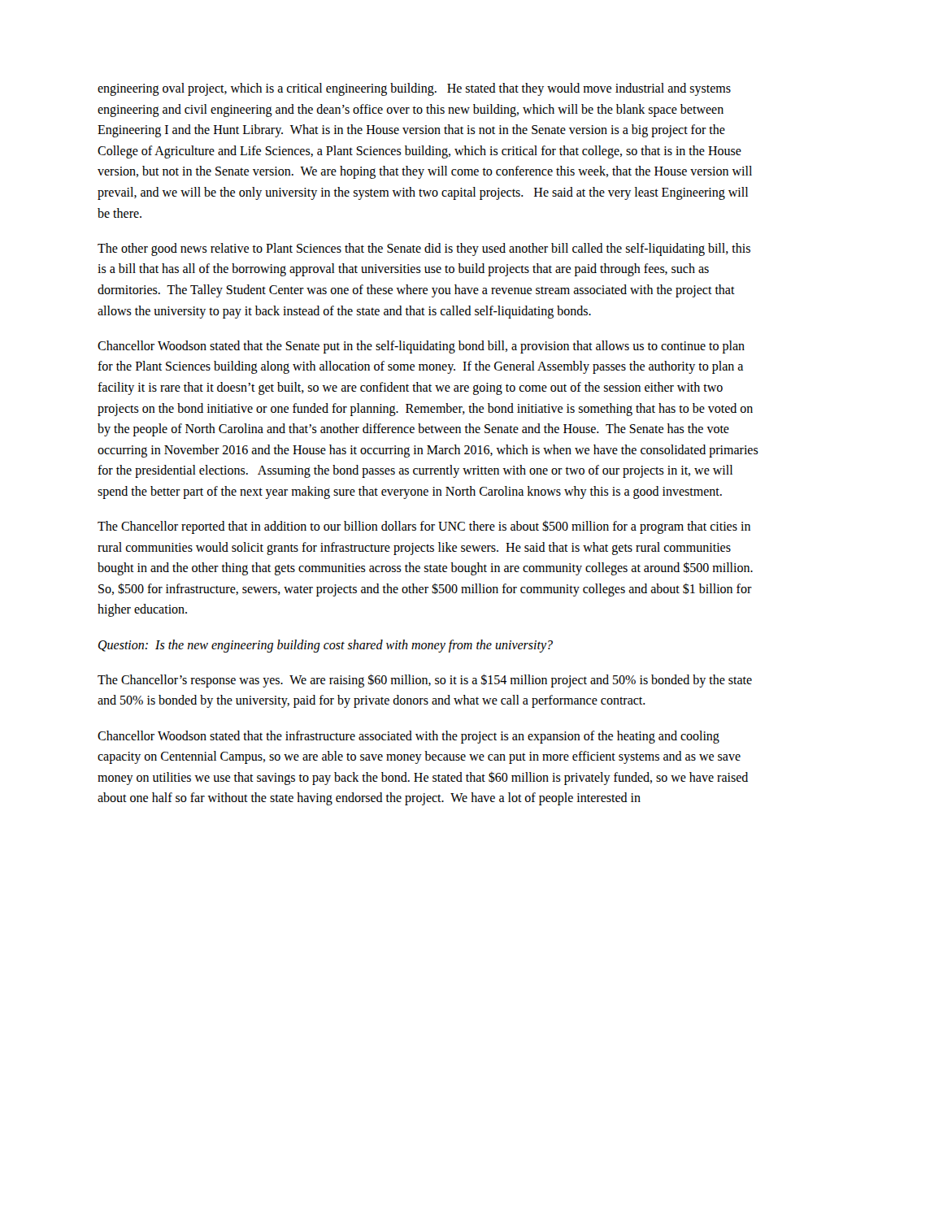engineering oval project, which is a critical engineering building. He stated that they would move industrial and systems engineering and civil engineering and the dean’s office over to this new building, which will be the blank space between Engineering I and the Hunt Library. What is in the House version that is not in the Senate version is a big project for the College of Agriculture and Life Sciences, a Plant Sciences building, which is critical for that college, so that is in the House version, but not in the Senate version. We are hoping that they will come to conference this week, that the House version will prevail, and we will be the only university in the system with two capital projects. He said at the very least Engineering will be there.
The other good news relative to Plant Sciences that the Senate did is they used another bill called the self-liquidating bill, this is a bill that has all of the borrowing approval that universities use to build projects that are paid through fees, such as dormitories. The Talley Student Center was one of these where you have a revenue stream associated with the project that allows the university to pay it back instead of the state and that is called self-liquidating bonds.
Chancellor Woodson stated that the Senate put in the self-liquidating bond bill, a provision that allows us to continue to plan for the Plant Sciences building along with allocation of some money. If the General Assembly passes the authority to plan a facility it is rare that it doesn’t get built, so we are confident that we are going to come out of the session either with two projects on the bond initiative or one funded for planning. Remember, the bond initiative is something that has to be voted on by the people of North Carolina and that’s another difference between the Senate and the House. The Senate has the vote occurring in November 2016 and the House has it occurring in March 2016, which is when we have the consolidated primaries for the presidential elections. Assuming the bond passes as currently written with one or two of our projects in it, we will spend the better part of the next year making sure that everyone in North Carolina knows why this is a good investment.
The Chancellor reported that in addition to our billion dollars for UNC there is about $500 million for a program that cities in rural communities would solicit grants for infrastructure projects like sewers. He said that is what gets rural communities bought in and the other thing that gets communities across the state bought in are community colleges at around $500 million. So, $500 for infrastructure, sewers, water projects and the other $500 million for community colleges and about $1 billion for higher education.
Question: Is the new engineering building cost shared with money from the university?
The Chancellor’s response was yes. We are raising $60 million, so it is a $154 million project and 50% is bonded by the state and 50% is bonded by the university, paid for by private donors and what we call a performance contract.
Chancellor Woodson stated that the infrastructure associated with the project is an expansion of the heating and cooling capacity on Centennial Campus, so we are able to save money because we can put in more efficient systems and as we save money on utilities we use that savings to pay back the bond. He stated that $60 million is privately funded, so we have raised about one half so far without the state having endorsed the project. We have a lot of people interested in